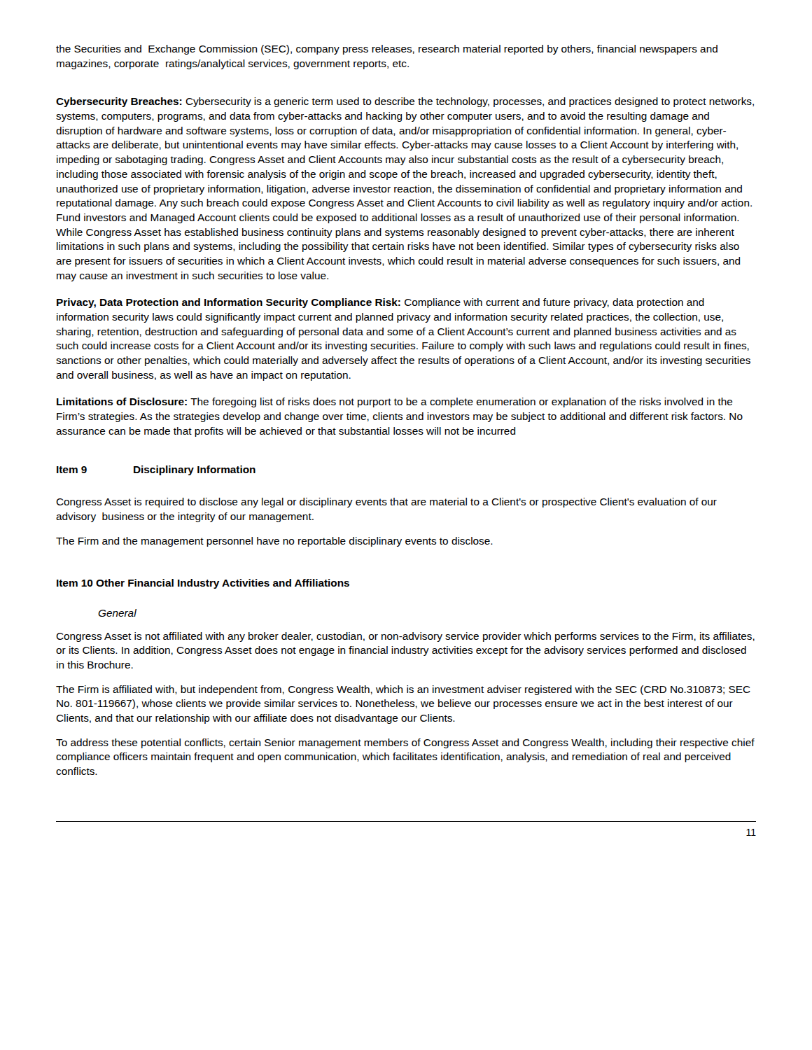the Securities and Exchange Commission (SEC), company press releases, research material reported by others, financial newspapers and magazines, corporate ratings/analytical services, government reports, etc.
Cybersecurity Breaches: Cybersecurity is a generic term used to describe the technology, processes, and practices designed to protect networks, systems, computers, programs, and data from cyber-attacks and hacking by other computer users, and to avoid the resulting damage and disruption of hardware and software systems, loss or corruption of data, and/or misappropriation of confidential information. In general, cyber-attacks are deliberate, but unintentional events may have similar effects. Cyber-attacks may cause losses to a Client Account by interfering with, impeding or sabotaging trading. Congress Asset and Client Accounts may also incur substantial costs as the result of a cybersecurity breach, including those associated with forensic analysis of the origin and scope of the breach, increased and upgraded cybersecurity, identity theft, unauthorized use of proprietary information, litigation, adverse investor reaction, the dissemination of confidential and proprietary information and reputational damage. Any such breach could expose Congress Asset and Client Accounts to civil liability as well as regulatory inquiry and/or action. Fund investors and Managed Account clients could be exposed to additional losses as a result of unauthorized use of their personal information. While Congress Asset has established business continuity plans and systems reasonably designed to prevent cyber-attacks, there are inherent limitations in such plans and systems, including the possibility that certain risks have not been identified. Similar types of cybersecurity risks also are present for issuers of securities in which a Client Account invests, which could result in material adverse consequences for such issuers, and may cause an investment in such securities to lose value.
Privacy, Data Protection and Information Security Compliance Risk: Compliance with current and future privacy, data protection and information security laws could significantly impact current and planned privacy and information security related practices, the collection, use, sharing, retention, destruction and safeguarding of personal data and some of a Client Account’s current and planned business activities and as such could increase costs for a Client Account and/or its investing securities. Failure to comply with such laws and regulations could result in fines, sanctions or other penalties, which could materially and adversely affect the results of operations of a Client Account, and/or its investing securities and overall business, as well as have an impact on reputation.
Limitations of Disclosure: The foregoing list of risks does not purport to be a complete enumeration or explanation of the risks involved in the Firm’s strategies. As the strategies develop and change over time, clients and investors may be subject to additional and different risk factors. No assurance can be made that profits will be achieved or that substantial losses will not be incurred
Item 9 Disciplinary Information
Congress Asset is required to disclose any legal or disciplinary events that are material to a Client's or prospective Client's evaluation of our advisory business or the integrity of our management.
The Firm and the management personnel have no reportable disciplinary events to disclose.
Item 10 Other Financial Industry Activities and Affiliations
General
Congress Asset is not affiliated with any broker dealer, custodian, or non-advisory service provider which performs services to the Firm, its affiliates, or its Clients. In addition, Congress Asset does not engage in financial industry activities except for the advisory services performed and disclosed in this Brochure.
The Firm is affiliated with, but independent from, Congress Wealth, which is an investment adviser registered with the SEC (CRD No.310873; SEC No. 801-119667), whose clients we provide similar services to. Nonetheless, we believe our processes ensure we act in the best interest of our Clients, and that our relationship with our affiliate does not disadvantage our Clients.
To address these potential conflicts, certain Senior management members of Congress Asset and Congress Wealth, including their respective chief compliance officers maintain frequent and open communication, which facilitates identification, analysis, and remediation of real and perceived conflicts.
11